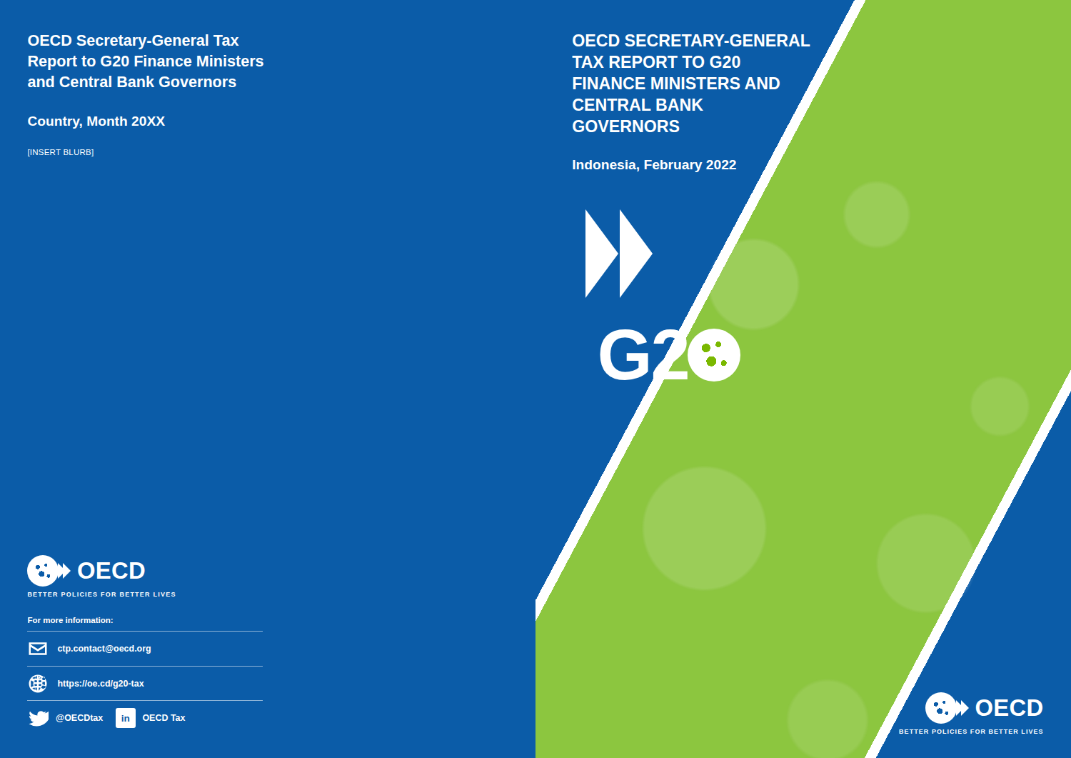OECD Secretary-General Tax Report to G20 Finance Ministers and Central Bank Governors
Country, Month 20XX
[INSERT BLURB]
OECD
BETTER POLICIES FOR BETTER LIVES
For more information:
ctp.contact@oecd.org
https://oe.cd/g20-tax
@OECDtax
in OECD Tax
OECD Secretary-General Tax Report to G20 Finance Ministers and Central Bank Governors
Indonesia, February 2022
G2
OECD
BETTER POLICIES FOR BETTER LIVES